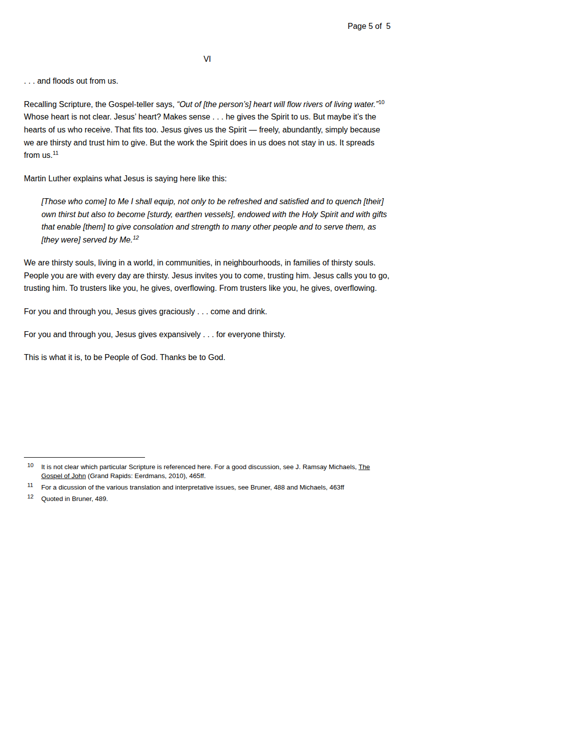Page 5 of 5
VI
. . . and floods out from us.
Recalling Scripture, the Gospel-teller says, “Out of [the person’s] heart will flow rivers of living water.”10 Whose heart is not clear. Jesus’ heart? Makes sense . . . he gives the Spirit to us. But maybe it’s the hearts of us who receive. That fits too. Jesus gives us the Spirit — freely, abundantly, simply because we are thirsty and trust him to give. But the work the Spirit does in us does not stay in us. It spreads from us.11
Martin Luther explains what Jesus is saying here like this:
[Those who come] to Me I shall equip, not only to be refreshed and satisfied and to quench [their] own thirst but also to become [sturdy, earthen vessels], endowed with the Holy Spirit and with gifts that enable [them] to give consolation and strength to many other people and to serve them, as [they were] served by Me.12
We are thirsty souls, living in a world, in communities, in neighbourhoods, in families of thirsty souls. People you are with every day are thirsty. Jesus invites you to come, trusting him. Jesus calls you to go, trusting him. To trusters like you, he gives, overflowing. From trusters like you, he gives, overflowing.
For you and through you, Jesus gives graciously . . . come and drink.
For you and through you, Jesus gives expansively . . . for everyone thirsty.
This is what it is, to be People of God. Thanks be to God.
10 It is not clear which particular Scripture is referenced here. For a good discussion, see J. Ramsay Michaels, The Gospel of John (Grand Rapids: Eerdmans, 2010), 465ff.
11 For a dicussion of the various translation and interpretative issues, see Bruner, 488 and Michaels, 463ff
12 Quoted in Bruner, 489.